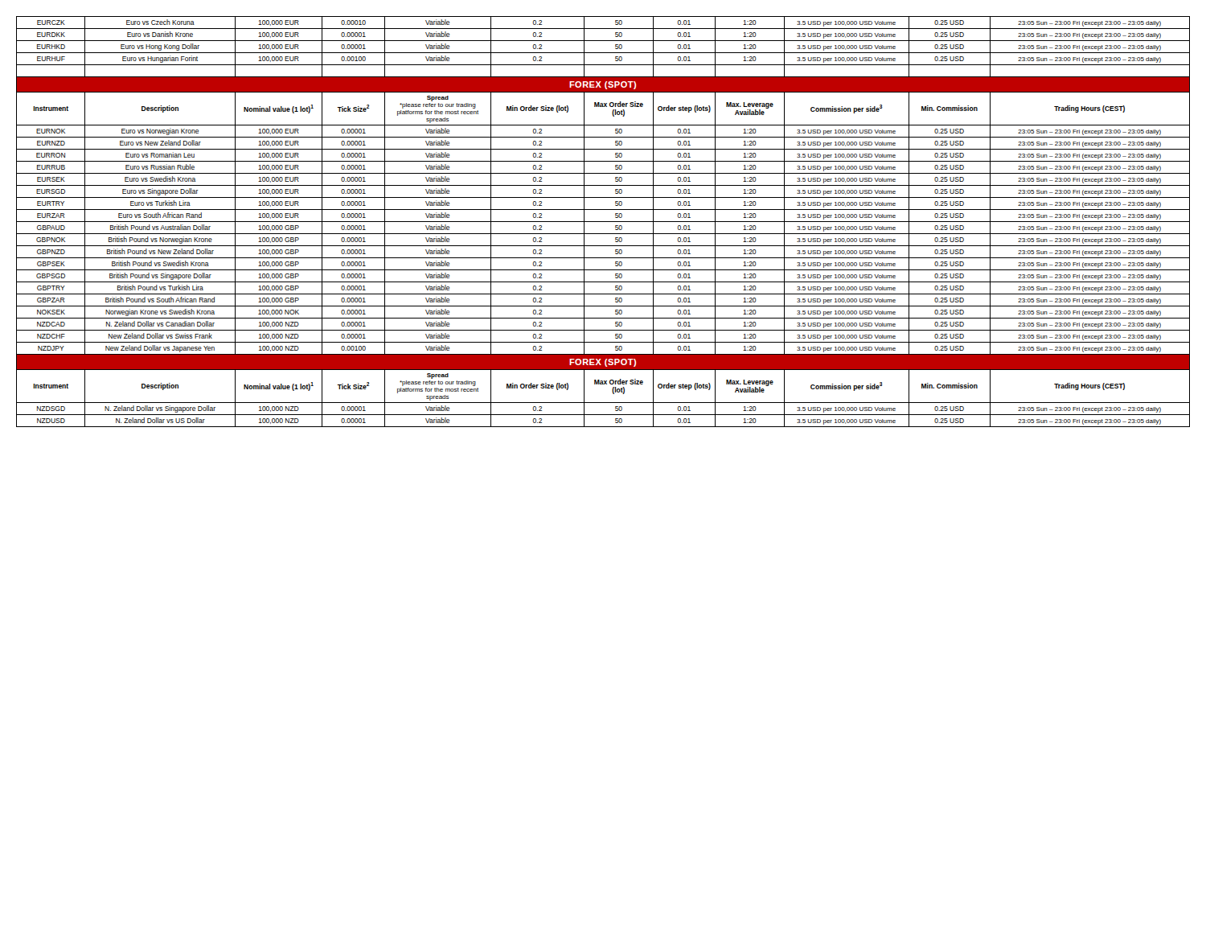| EURCZK | Euro vs Czech Koruna | 100,000 EUR | 0.00010 | Variable | 0.2 | 50 | 0.01 | 1:20 | 3.5 USD per 100,000 USD Volume | 0.25 USD | 23:05 Sun – 23:00 Fri (except 23:00 – 23:05 daily) |
| EURDKK | Euro vs Danish Krone | 100,000 EUR | 0.00001 | Variable | 0.2 | 50 | 0.01 | 1:20 | 3.5 USD per 100,000 USD Volume | 0.25 USD | 23:05 Sun – 23:00 Fri (except 23:00 – 23:05 daily) |
| EURHKD | Euro vs Hong Kong Dollar | 100,000 EUR | 0.00001 | Variable | 0.2 | 50 | 0.01 | 1:20 | 3.5 USD per 100,000 USD Volume | 0.25 USD | 23:05 Sun – 23:00 Fri (except 23:00 – 23:05 daily) |
| EURHUF | Euro vs Hungarian Forint | 100,000 EUR | 0.00100 | Variable | 0.2 | 50 | 0.01 | 1:20 | 3.5 USD per 100,000 USD Volume | 0.25 USD | 23:05 Sun – 23:00 Fri (except 23:00 – 23:05 daily) |
| FOREX (SPOT) |
| Instrument | Description | Nominal value (1 lot) 1 | Tick Size 2 | Spread *please refer to our trading platforms for the most recent spreads | Min Order Size (lot) | Max Order Size (lot) | Order step (lots) | Max. Leverage Available | Commission per side 3 | Min. Commission | Trading Hours (CEST) |
| EURNOK | Euro vs Norwegian Krone | 100,000 EUR | 0.00001 | Variable | 0.2 | 50 | 0.01 | 1:20 | 3.5 USD per 100,000 USD Volume | 0.25 USD | 23:05 Sun – 23:00 Fri (except 23:00 – 23:05 daily) |
| EURNZD | Euro vs New Zeland Dollar | 100,000 EUR | 0.00001 | Variable | 0.2 | 50 | 0.01 | 1:20 | 3.5 USD per 100,000 USD Volume | 0.25 USD | 23:05 Sun – 23:00 Fri (except 23:00 – 23:05 daily) |
| EURRON | Euro vs Romanian Leu | 100,000 EUR | 0.00001 | Variable | 0.2 | 50 | 0.01 | 1:20 | 3.5 USD per 100,000 USD Volume | 0.25 USD | 23:05 Sun – 23:00 Fri (except 23:00 – 23:05 daily) |
| EURRUB | Euro vs Russian Ruble | 100,000 EUR | 0.00001 | Variable | 0.2 | 50 | 0.01 | 1:20 | 3.5 USD per 100,000 USD Volume | 0.25 USD | 23:05 Sun – 23:00 Fri (except 23:00 – 23:05 daily) |
| EURSEK | Euro vs Swedish Krona | 100,000 EUR | 0.00001 | Variable | 0.2 | 50 | 0.01 | 1:20 | 3.5 USD per 100,000 USD Volume | 0.25 USD | 23:05 Sun – 23:00 Fri (except 23:00 – 23:05 daily) |
| EURSGD | Euro vs Singapore Dollar | 100,000 EUR | 0.00001 | Variable | 0.2 | 50 | 0.01 | 1:20 | 3.5 USD per 100,000 USD Volume | 0.25 USD | 23:05 Sun – 23:00 Fri (except 23:00 – 23:05 daily) |
| EURTRY | Euro vs Turkish Lira | 100,000 EUR | 0.00001 | Variable | 0.2 | 50 | 0.01 | 1:20 | 3.5 USD per 100,000 USD Volume | 0.25 USD | 23:05 Sun – 23:00 Fri (except 23:00 – 23:05 daily) |
| EURZAR | Euro vs South African Rand | 100,000 EUR | 0.00001 | Variable | 0.2 | 50 | 0.01 | 1:20 | 3.5 USD per 100,000 USD Volume | 0.25 USD | 23:05 Sun – 23:00 Fri (except 23:00 – 23:05 daily) |
| GBPAUD | British Pound vs Australian Dollar | 100,000 GBP | 0.00001 | Variable | 0.2 | 50 | 0.01 | 1:20 | 3.5 USD per 100,000 USD Volume | 0.25 USD | 23:05 Sun – 23:00 Fri (except 23:00 – 23:05 daily) |
| GBPNOK | British Pound vs Norwegian Krone | 100,000 GBP | 0.00001 | Variable | 0.2 | 50 | 0.01 | 1:20 | 3.5 USD per 100,000 USD Volume | 0.25 USD | 23:05 Sun – 23:00 Fri (except 23:00 – 23:05 daily) |
| GBPNZD | British Pound vs New Zeland Dollar | 100,000 GBP | 0.00001 | Variable | 0.2 | 50 | 0.01 | 1:20 | 3.5 USD per 100,000 USD Volume | 0.25 USD | 23:05 Sun – 23:00 Fri (except 23:00 – 23:05 daily) |
| GBPSEK | British Pound vs Swedish Krona | 100,000 GBP | 0.00001 | Variable | 0.2 | 50 | 0.01 | 1:20 | 3.5 USD per 100,000 USD Volume | 0.25 USD | 23:05 Sun – 23:00 Fri (except 23:00 – 23:05 daily) |
| GBPSGD | British Pound vs Singapore Dollar | 100,000 GBP | 0.00001 | Variable | 0.2 | 50 | 0.01 | 1:20 | 3.5 USD per 100,000 USD Volume | 0.25 USD | 23:05 Sun – 23:00 Fri (except 23:00 – 23:05 daily) |
| GBPTRY | British Pound vs Turkish Lira | 100,000 GBP | 0.00001 | Variable | 0.2 | 50 | 0.01 | 1:20 | 3.5 USD per 100,000 USD Volume | 0.25 USD | 23:05 Sun – 23:00 Fri (except 23:00 – 23:05 daily) |
| GBPZAR | British Pound vs South African Rand | 100,000 GBP | 0.00001 | Variable | 0.2 | 50 | 0.01 | 1:20 | 3.5 USD per 100,000 USD Volume | 0.25 USD | 23:05 Sun – 23:00 Fri (except 23:00 – 23:05 daily) |
| NOKSEK | Norwegian Krone vs Swedish Krona | 100,000 NOK | 0.00001 | Variable | 0.2 | 50 | 0.01 | 1:20 | 3.5 USD per 100,000 USD Volume | 0.25 USD | 23:05 Sun – 23:00 Fri (except 23:00 – 23:05 daily) |
| NZDCAD | N. Zeland Dollar vs Canadian Dollar | 100,000 NZD | 0.00001 | Variable | 0.2 | 50 | 0.01 | 1:20 | 3.5 USD per 100,000 USD Volume | 0.25 USD | 23:05 Sun – 23:00 Fri (except 23:00 – 23:05 daily) |
| NZDCHF | New Zeland Dollar vs Swiss Frank | 100,000 NZD | 0.00001 | Variable | 0.2 | 50 | 0.01 | 1:20 | 3.5 USD per 100,000 USD Volume | 0.25 USD | 23:05 Sun – 23:00 Fri (except 23:00 – 23:05 daily) |
| NZDJPY | New Zeland Dollar vs Japanese Yen | 100,000 NZD | 0.00100 | Variable | 0.2 | 50 | 0.01 | 1:20 | 3.5 USD per 100,000 USD Volume | 0.25 USD | 23:05 Sun – 23:00 Fri (except 23:00 – 23:05 daily) |
| FOREX (SPOT) |
| Instrument | Description | Nominal value (1 lot) 1 | Tick Size 2 | Spread *please refer to our trading platforms for the most recent spreads | Min Order Size (lot) | Max Order Size (lot) | Order step (lots) | Max. Leverage Available | Commission per side 3 | Min. Commission | Trading Hours (CEST) |
| NZDSGD | N. Zeland Dollar vs Singapore Dollar | 100,000 NZD | 0.00001 | Variable | 0.2 | 50 | 0.01 | 1:20 | 3.5 USD per 100,000 USD Volume | 0.25 USD | 23:05 Sun – 23:00 Fri (except 23:00 – 23:05 daily) |
| NZDUSD | N. Zeland Dollar vs US Dollar | 100,000 NZD | 0.00001 | Variable | 0.2 | 50 | 0.01 | 1:20 | 3.5 USD per 100,000 USD Volume | 0.25 USD | 23:05 Sun – 23:00 Fri (except 23:00 – 23:05 daily) |